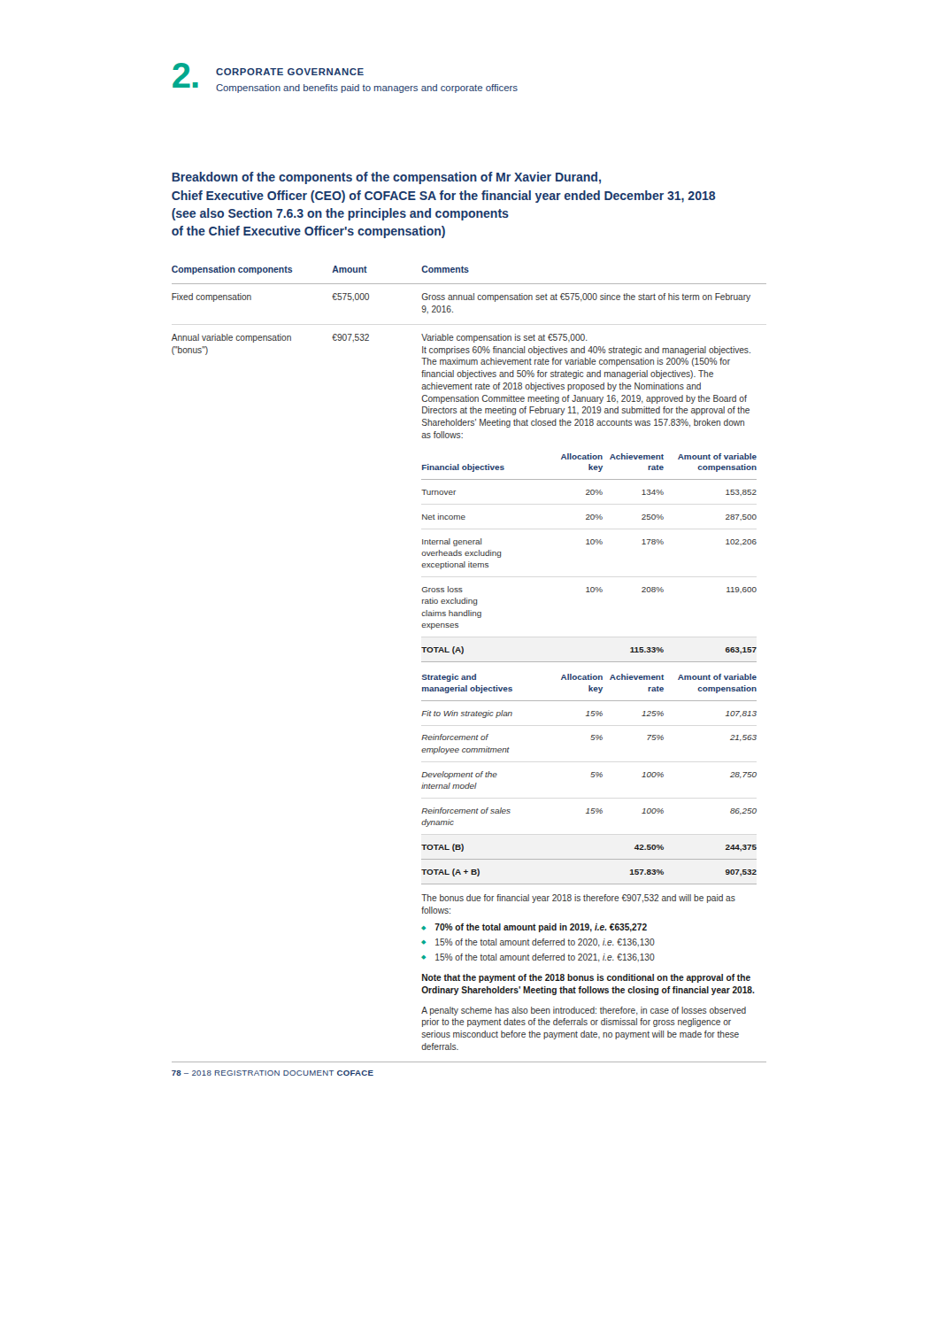2.
Corporate Governance
Compensation and benefits paid to managers and corporate officers
Breakdown of the components of the compensation of Mr Xavier Durand,
Chief Executive Officer (CEO) of COFACE SA for the financial year ended December 31, 2018
(see also Section 7.6.3 on the principles and components
of the Chief Executive Officer's compensation)
| Compensation components | Amount | Comments |
| --- | --- | --- |
| Fixed compensation | €575,000 | Gross annual compensation set at €575,000 since the start of his term on February 9, 2016. |
| Annual variable compensation ("bonus") | €907,532 | Variable compensation is set at €575,000. It comprises 60% financial objectives and 40% strategic and managerial objectives. The maximum achievement rate for variable compensation is 200% (150% for financial objectives and 50% for strategic and managerial objectives). The achievement rate of 2018 objectives proposed by the Nominations and Compensation Committee meeting of January 16, 2019, approved by the Board of Directors at the meeting of February 11, 2019 and submitted for the approval of the Shareholders' Meeting that closed the 2018 accounts was 157.83%, broken down as follows: / Financial objectives / Allocation key / Achievement rate / Amount of variable compensation / / --- / --- / --- / --- / / Turnover / 20% / 134% / 153,852 / / Net income / 20% / 250% / 287,500 / / Internal general overheads excluding exceptional items / 10% / 178% / 102,206 / / Gross loss ratio excluding claims handling expenses / 10% / 208% / 119,600 / / TOTAL (A) / / 115.33% / 663,157 / / Strategic and managerial objectives / Allocation key / Achievement rate / Amount of variable compensation / / --- / --- / --- / --- / / Fit to Win strategic plan / 15% / 125% / 107,813 / / Reinforcement of employee commitment / 5% / 75% / 21,563 / / Development of the internal model / 5% / 100% / 28,750 / / Reinforcement of sales dynamic / 15% / 100% / 86,250 / / TOTAL (B) / / 42.50% / 244,375 / / TOTAL (A + B) / / 157.83% / 907,532 / The bonus due for financial year 2018 is therefore €907,532 and will be paid as follows: 70% of the total amount paid in 2019, i.e. €635,272 15% of the total amount deferred to 2020, i.e. €136,130 15% of the total amount deferred to 2021, i.e. €136,130 Note that the payment of the 2018 bonus is conditional on the approval of the Ordinary Shareholders' Meeting that follows the closing of financial year 2018. A penalty scheme has also been introduced: therefore, in case of losses observed prior to the payment dates of the deferrals or dismissal for gross negligence or serious misconduct before the payment date, no payment will be made for these deferrals. |
78 – 2018 REGISTRATION DOCUMENT COFACE